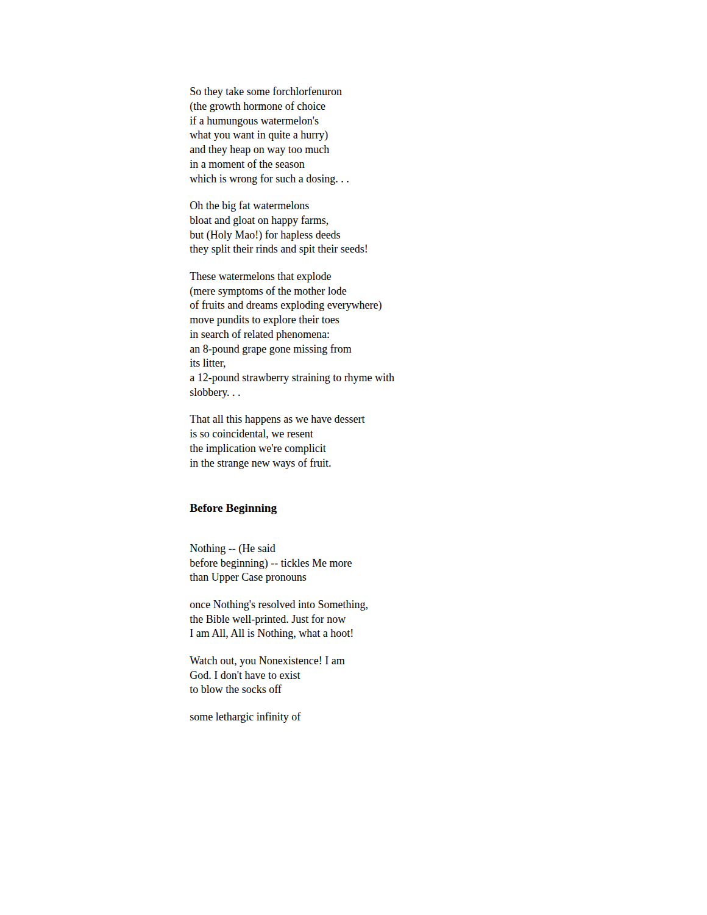So they take some forchlorfenuron
(the growth hormone of choice
if a humungous watermelon's
what you want in quite a hurry)
and they heap on way too much
in a moment of the season
which is wrong for such a dosing. . .
Oh the big fat watermelons
bloat and gloat on happy farms,
but (Holy Mao!) for hapless deeds
they split their rinds and spit their seeds!
These watermelons that explode
(mere symptoms of the mother lode
of fruits and dreams exploding everywhere)
move pundits to explore their toes
in search of related phenomena:
an 8-pound grape gone missing from
its litter,
a 12-pound strawberry straining to rhyme with
slobbery. . .
That all this happens as we have dessert
is so coincidental, we resent
the implication we're complicit
in the strange new ways of fruit.
Before Beginning
Nothing -- (He said
before beginning) -- tickles Me more
than Upper Case pronouns
once Nothing's resolved into Something,
the Bible well-printed. Just for now
I am All, All is Nothing, what a hoot!
Watch out, you Nonexistence! I am
God. I don't have to exist
to blow the socks off
some lethargic infinity of